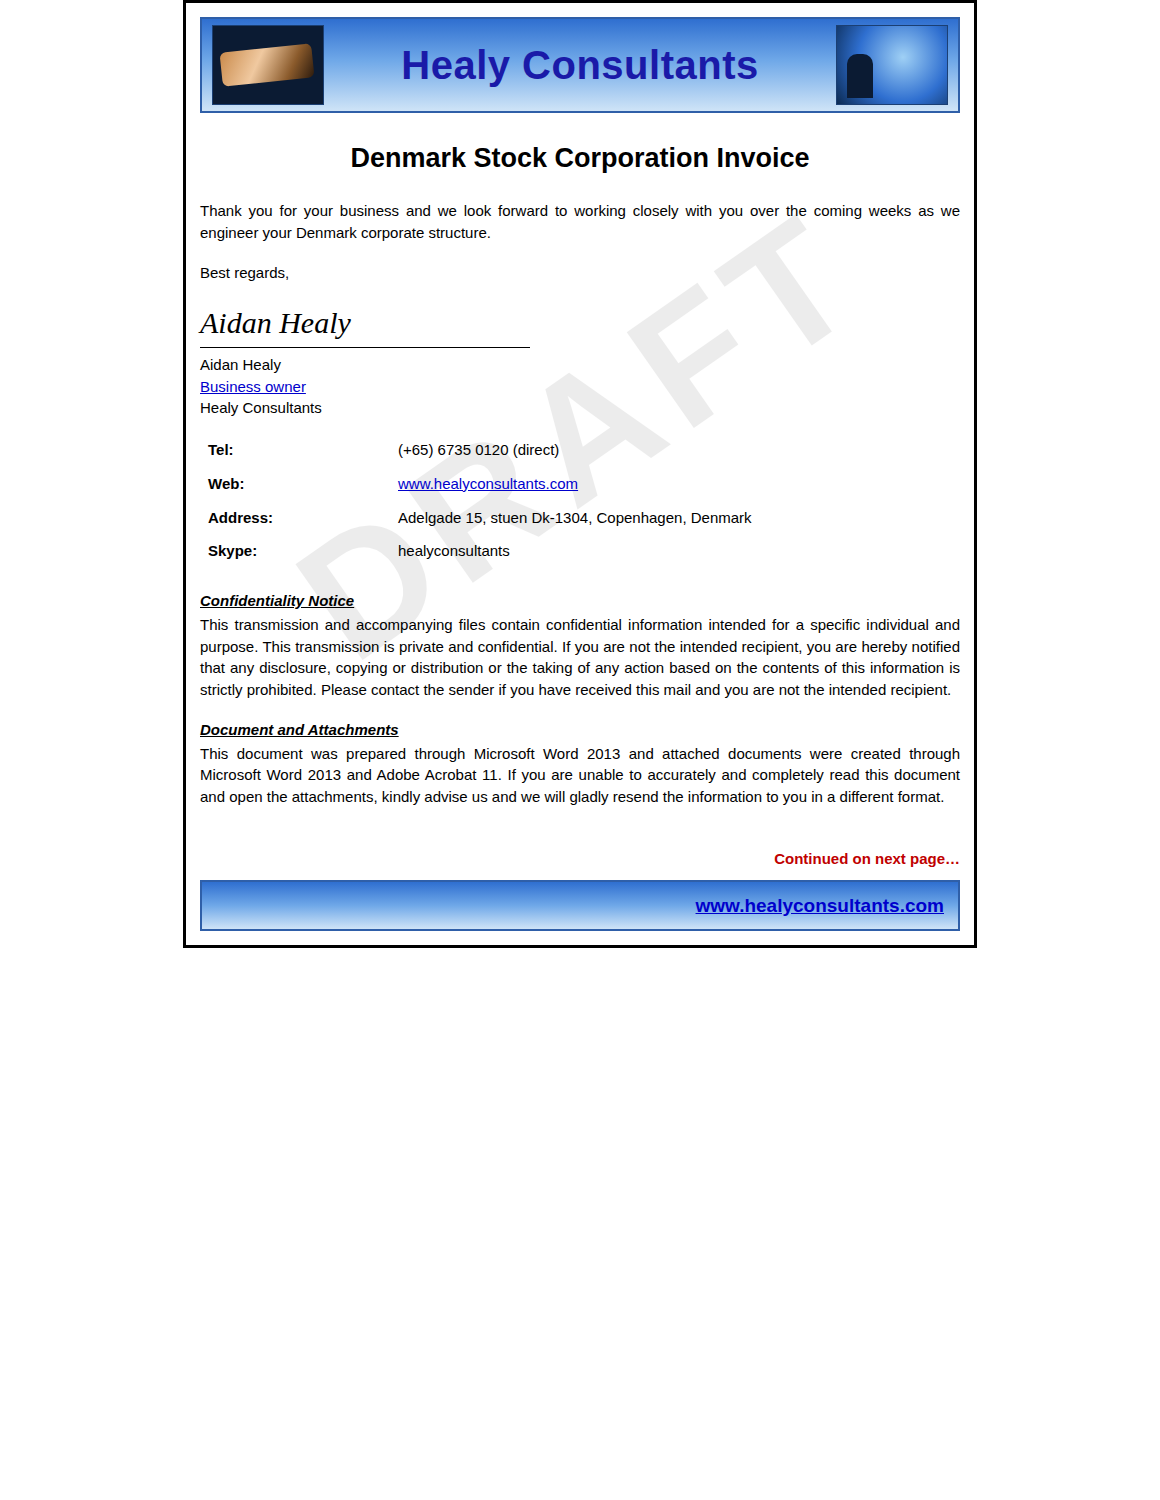DRAFT
Healy Consultants
Denmark Stock Corporation Invoice
Thank you for your business and we look forward to working closely with you over the coming weeks as we engineer your Denmark corporate structure.
Best regards,
Aidan Healy
Aidan Healy
Business owner
Healy Consultants
| Tel: | (+65) 6735 0120 (direct) |
| Web: | www.healyconsultants.com |
| Address: | Adelgade 15, stuen Dk-1304, Copenhagen, Denmark |
| Skype: | healyconsultants |
Confidentiality Notice
This transmission and accompanying files contain confidential information intended for a specific individual and purpose. This transmission is private and confidential. If you are not the intended recipient, you are hereby notified that any disclosure, copying or distribution or the taking of any action based on the contents of this information is strictly prohibited. Please contact the sender if you have received this mail and you are not the intended recipient.
Document and Attachments
This document was prepared through Microsoft Word 2013 and attached documents were created through Microsoft Word 2013 and Adobe Acrobat 11. If you are unable to accurately and completely read this document and open the attachments, kindly advise us and we will gladly resend the information to you in a different format.
Continued on next page…
www.healyconsultants.com